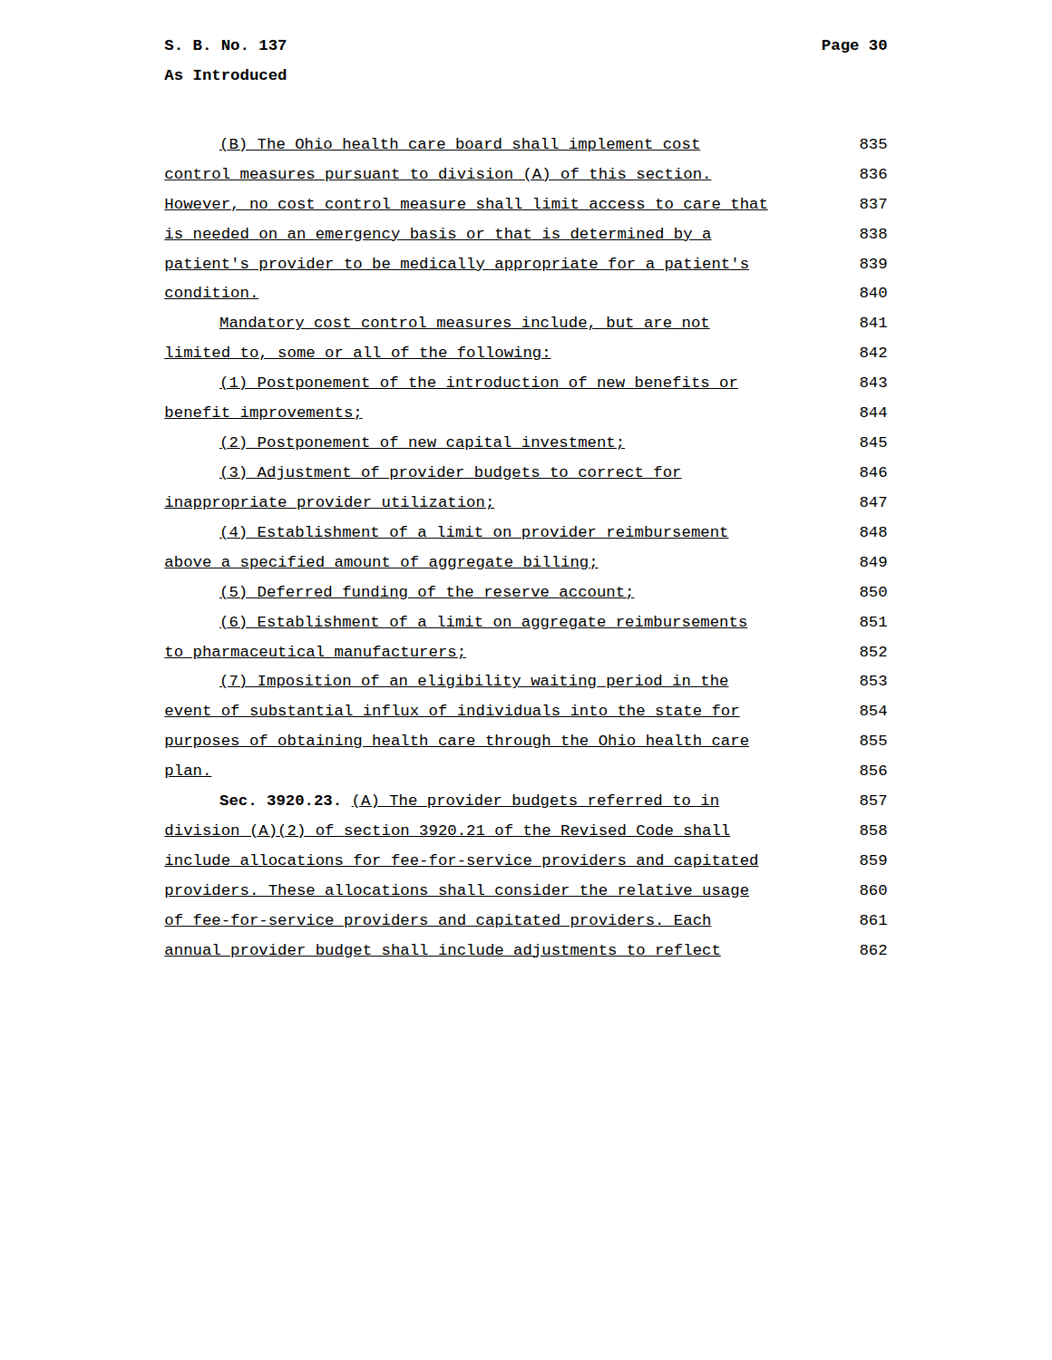S. B. No. 137 As Introduced
Page 30
(B) The Ohio health care board shall implement cost 835
control measures pursuant to division (A) of this section. 836
However, no cost control measure shall limit access to care that 837
is needed on an emergency basis or that is determined by a 838
patient's provider to be medically appropriate for a patient's 839
condition. 840
Mandatory cost control measures include, but are not 841
limited to, some or all of the following: 842
(1) Postponement of the introduction of new benefits or 843
benefit improvements; 844
(2) Postponement of new capital investment; 845
(3) Adjustment of provider budgets to correct for 846
inappropriate provider utilization; 847
(4) Establishment of a limit on provider reimbursement 848
above a specified amount of aggregate billing; 849
(5) Deferred funding of the reserve account; 850
(6) Establishment of a limit on aggregate reimbursements 851
to pharmaceutical manufacturers; 852
(7) Imposition of an eligibility waiting period in the 853
event of substantial influx of individuals into the state for 854
purposes of obtaining health care through the Ohio health care 855
plan. 856
Sec. 3920.23. (A) The provider budgets referred to in 857
division (A)(2) of section 3920.21 of the Revised Code shall 858
include allocations for fee-for-service providers and capitated 859
providers. These allocations shall consider the relative usage 860
of fee-for-service providers and capitated providers. Each 861
annual provider budget shall include adjustments to reflect 862